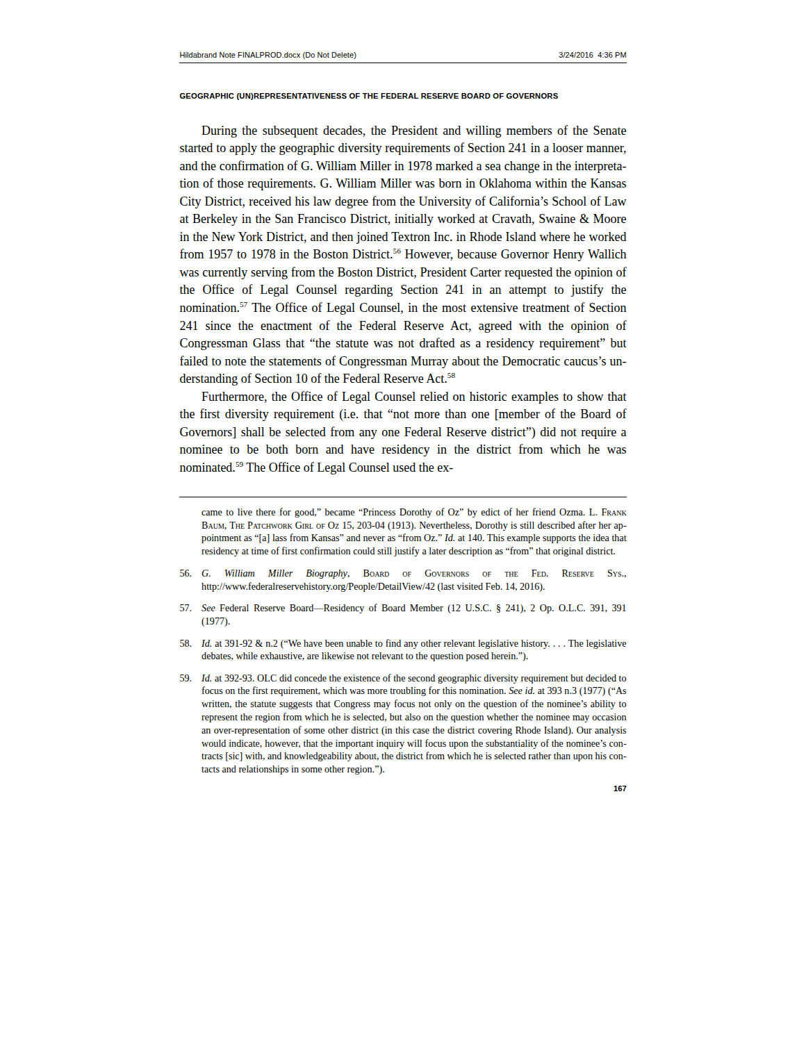Hildabrand Note FINALPROD.docx (Do Not Delete) 3/24/2016 4:36 PM
Geographic (Un)representativeness of the Federal Reserve Board of Governors
During the subsequent decades, the President and willing members of the Senate started to apply the geographic diversity requirements of Section 241 in a looser manner, and the confirmation of G. William Miller in 1978 marked a sea change in the interpretation of those requirements. G. William Miller was born in Oklahoma within the Kansas City District, received his law degree from the University of California’s School of Law at Berkeley in the San Francisco District, initially worked at Cravath, Swaine & Moore in the New York District, and then joined Textron Inc. in Rhode Island where he worked from 1957 to 1978 in the Boston District.56 However, because Governor Henry Wallich was currently serving from the Boston District, President Carter requested the opinion of the Office of Legal Counsel regarding Section 241 in an attempt to justify the nomination.57 The Office of Legal Counsel, in the most extensive treatment of Section 241 since the enactment of the Federal Reserve Act, agreed with the opinion of Congressman Glass that “the statute was not drafted as a residency requirement” but failed to note the statements of Congressman Murray about the Democratic caucus’s understanding of Section 10 of the Federal Reserve Act.58
Furthermore, the Office of Legal Counsel relied on historic examples to show that the first diversity requirement (i.e. that “not more than one [member of the Board of Governors] shall be selected from any one Federal Reserve district”) did not require a nominee to be both born and have residency in the district from which he was nominated.59 The Office of Legal Counsel used the ex-
came to live there for good,” became “Princess Dorothy of Oz” by edict of her friend Ozma. L. Frank Baum, The Patchwork Girl of Oz 15, 203-04 (1913). Nevertheless, Dorothy is still described after her appointment as “[a] lass from Kansas” and never as “from Oz.” Id. at 140. This example supports the idea that residency at time of first confirmation could still justify a later description as “from” that original district.
56.
G. William Miller Biography, Board of Governors of the Fed. Reserve Sys., http://www.federalreservehistory.org/People/DetailView/42 (last visited Feb. 14, 2016).
57.
See Federal Reserve Board—Residency of Board Member (12 U.S.C. § 241), 2 Op. O.L.C. 391, 391 (1977).
58.
Id. at 391-92 & n.2 (“We have been unable to find any other relevant legislative history. . . . The legislative debates, while exhaustive, are likewise not relevant to the question posed herein.”).
59.
Id. at 392-93. OLC did concede the existence of the second geographic diversity requirement but decided to focus on the first requirement, which was more troubling for this nomination. See id. at 393 n.3 (1977) (“As written, the statute suggests that Congress may focus not only on the question of the nominee’s ability to represent the region from which he is selected, but also on the question whether the nominee may occasion an over-representation of some other district (in this case the district covering Rhode Island). Our analysis would indicate, however, that the important inquiry will focus upon the substantiality of the nominee’s contracts [sic] with, and knowledgeability about, the district from which he is selected rather than upon his contacts and relationships in some other region.”).
167